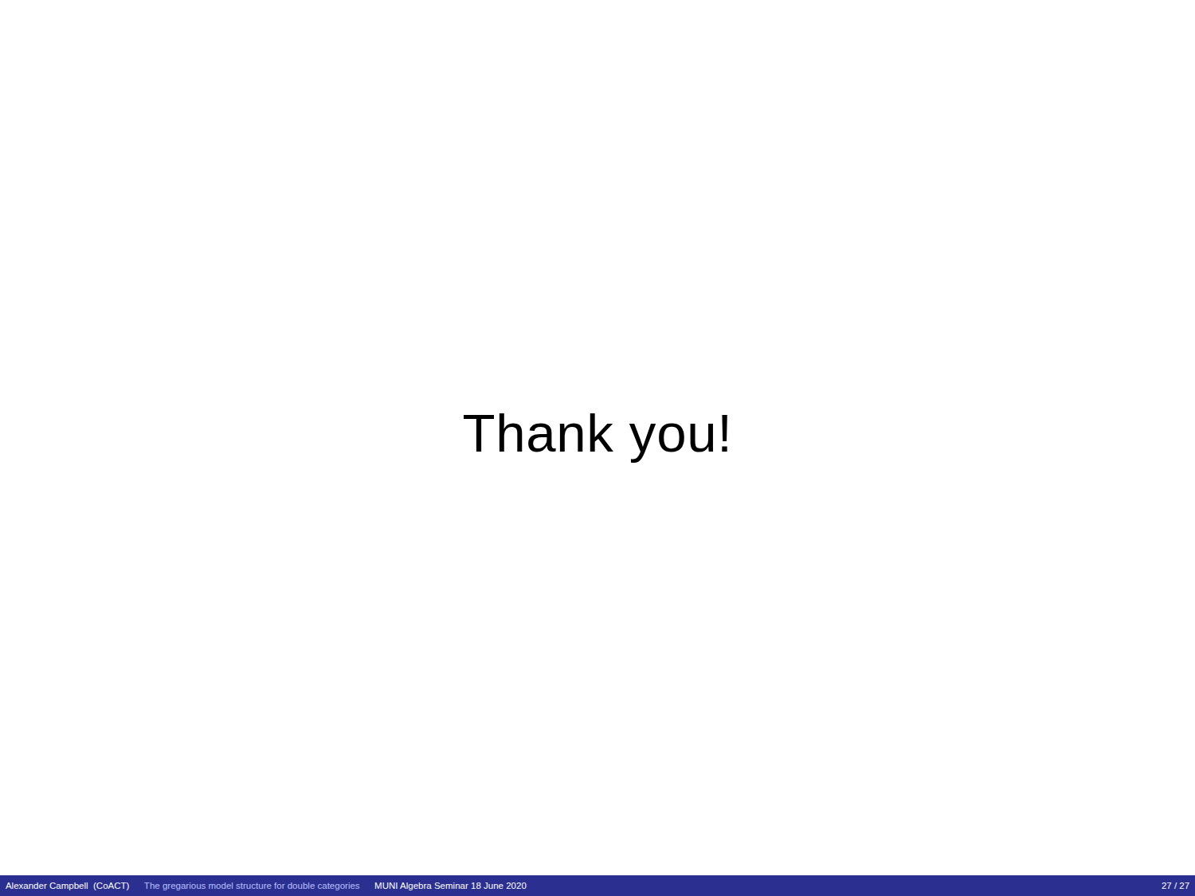Thank you!
Alexander Campbell (CoACT) The gregarious model structure for double categories MUNI Algebra Seminar 18 June 2020 27 / 27